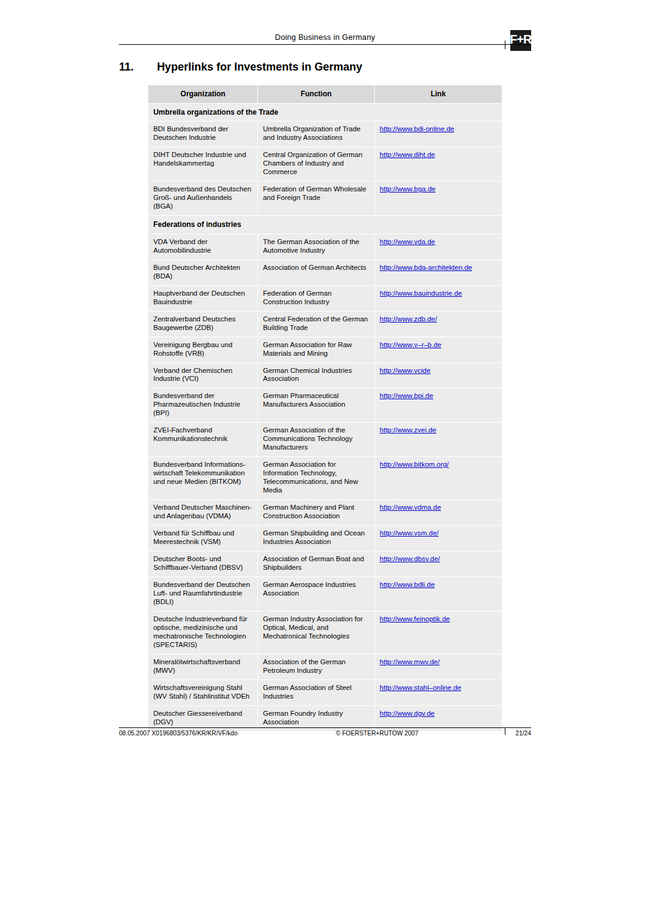Doing Business in Germany
F+R
11. Hyperlinks for Investments in Germany
| Organization | Function | Link |
| --- | --- | --- |
| Umbrella organizations of the Trade |
| BDI Bundesverband der Deutschen Industrie | Umbrella Organization of Trade and Industry Associations | http://www.bdi-online.de |
| DIHT Deutscher Industrie und Handelskammertag | Central Organization of German Chambers of Industry and Commerce | http://www.diht.de |
| Bundesverband des Deutschen Groß- und Außenhandels (BGA) | Federation of German Wholesale and Foreign Trade | http://www.bga.de |
| Federations of industries |
| VDA Verband der Automobilindustrie | The German Association of the Automotive Industry | http://www.vda.de |
| Bund Deutscher Architekten (BDA) | Association of German Architects | http://www.bda-architekten.de |
| Hauptverband der Deutschen Bauindustrie | Federation of German Construction Industry | http://www.bauindustrie.de |
| Zentralverband Deutsches Baugewerbe (ZDB) | Central Federation of the German Building Trade | http://www.zdb.de/ |
| Vereinigung Bergbau und Rohstoffe (VRB) | German Association for Raw Materials and Mining | http://www.v–r–b.de |
| Verband der Chemischen Industrie (VCI) | German Chemical Industries Association | http://www.vcide |
| Bundesverband der Pharmazeutischen Industrie (BPI) | German Pharmaceutical Manufacturers Association | http://www.bpi.de |
| ZVEI-Fachverband Kommunikationstechnik | German Association of the Communications Technology Manufacturers | http://www.zvei.de |
| Bundesverband Informations-wirtschaft Telekommunikation und neue Medien (BITKOM) | German Association for Information Technology, Telecommunications, and New Media | http://www.bitkom.org/ |
| Verband Deutscher Maschinen- und Anlagenbau (VDMA) | German Machinery and Plant Construction Association | http://www.vdma.de |
| Verband für Schiffbau und Meerestechnik (VSM) | German Shipbuilding and Ocean Industries Association | http://www.vsm.de/ |
| Deutscher Boots- und Schiffbauer-Verband (DBSV) | Association of German Boat and Shipbuilders | http://www.dbsv.de/ |
| Bundesverband der Deutschen Luft- und Raumfahrtindustrie (BDLI) | German Aerospace Industries Association | http://www.bdli.de |
| Deutsche Industrieverband für optische, medizinische und mechatronische Technologien (SPECTARIS) | German Industry Association for Optical, Medical, and Mechatronical Technologies | http://www.feinoptik.de |
| Mineralölwirtschaftsverband (MWV) | Association of the German Petroleum Industry | http://www.mwv.de/ |
| Wirtschaftsvereinigung Stahl (WV Stahl) / Stahlinstitut VDEh | German Association of Steel Industries | http://www.stahl–online.de |
| Deutscher Giessereiverband (DGV) | German Foundry Industry Association | http://www.dgv.de |
08.05.2007 X0196803/5376/KR/KR/VF/kdo
© FOERSTER+RUTOW 2007
21/24